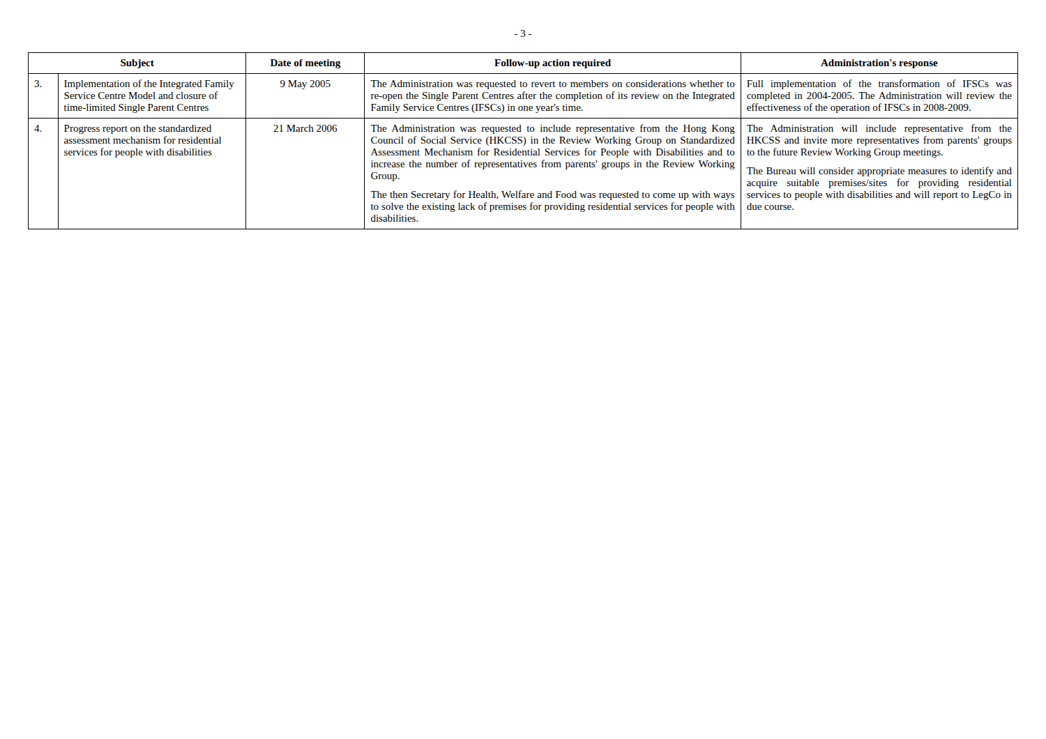- 3 -
| Subject | Date of meeting | Follow-up action required | Administration's response |
| --- | --- | --- | --- |
| 3. | Implementation of the Integrated Family Service Centre Model and closure of time-limited Single Parent Centres | 9 May 2005 | The Administration was requested to revert to members on considerations whether to re-open the Single Parent Centres after the completion of its review on the Integrated Family Service Centres (IFSCs) in one year's time. | Full implementation of the transformation of IFSCs was completed in 2004-2005. The Administration will review the effectiveness of the operation of IFSCs in 2008-2009. |
| 4. | Progress report on the standardized assessment mechanism for residential services for people with disabilities | 21 March 2006 | The Administration was requested to include representative from the Hong Kong Council of Social Service (HKCSS) in the Review Working Group on Standardized Assessment Mechanism for Residential Services for People with Disabilities and to increase the number of representatives from parents' groups in the Review Working Group. The then Secretary for Health, Welfare and Food was requested to come up with ways to solve the existing lack of premises for providing residential services for people with disabilities. | The Administration will include representative from the HKCSS and invite more representatives from parents' groups to the future Review Working Group meetings. The Bureau will consider appropriate measures to identify and acquire suitable premises/sites for providing residential services to people with disabilities and will report to LegCo in due course. |